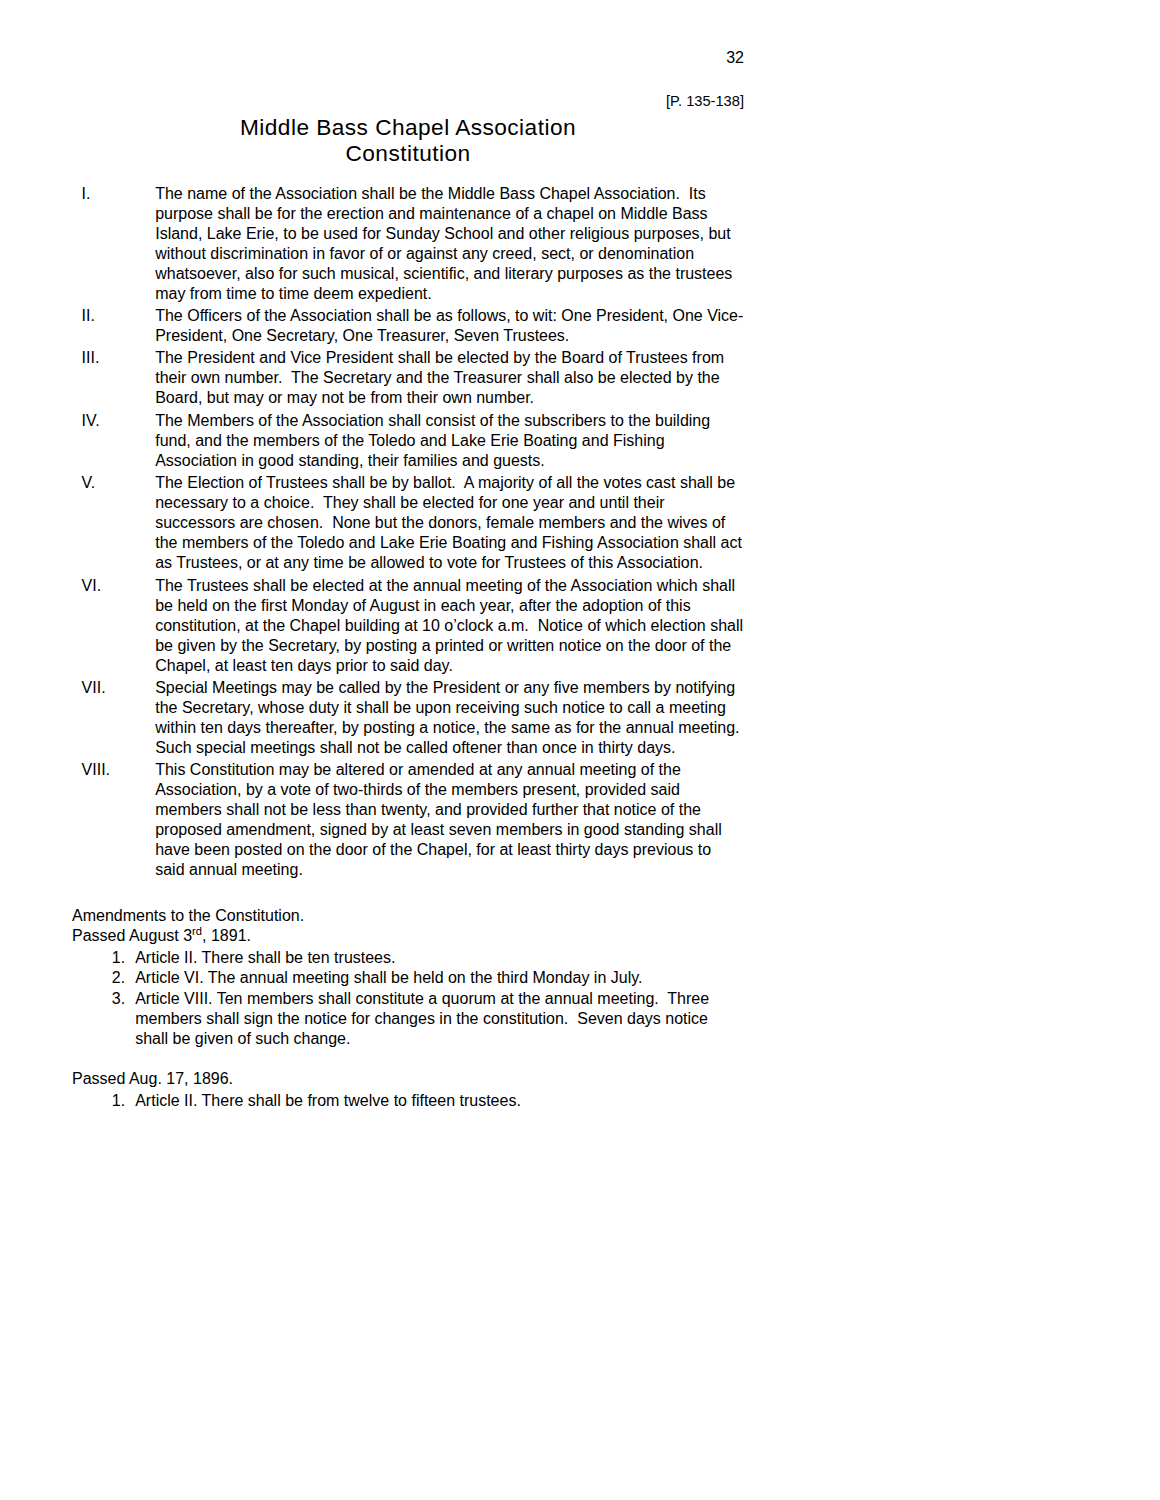32
[P. 135-138]
Middle Bass Chapel Association Constitution
The name of the Association shall be the Middle Bass Chapel Association. Its purpose shall be for the erection and maintenance of a chapel on Middle Bass Island, Lake Erie, to be used for Sunday School and other religious purposes, but without discrimination in favor of or against any creed, sect, or denomination whatsoever, also for such musical, scientific, and literary purposes as the trustees may from time to time deem expedient.
The Officers of the Association shall be as follows, to wit: One President, One Vice-President, One Secretary, One Treasurer, Seven Trustees.
The President and Vice President shall be elected by the Board of Trustees from their own number. The Secretary and the Treasurer shall also be elected by the Board, but may or may not be from their own number.
The Members of the Association shall consist of the subscribers to the building fund, and the members of the Toledo and Lake Erie Boating and Fishing Association in good standing, their families and guests.
The Election of Trustees shall be by ballot. A majority of all the votes cast shall be necessary to a choice. They shall be elected for one year and until their successors are chosen. None but the donors, female members and the wives of the members of the Toledo and Lake Erie Boating and Fishing Association shall act as Trustees, or at any time be allowed to vote for Trustees of this Association.
The Trustees shall be elected at the annual meeting of the Association which shall be held on the first Monday of August in each year, after the adoption of this constitution, at the Chapel building at 10 o’clock a.m. Notice of which election shall be given by the Secretary, by posting a printed or written notice on the door of the Chapel, at least ten days prior to said day.
Special Meetings may be called by the President or any five members by notifying the Secretary, whose duty it shall be upon receiving such notice to call a meeting within ten days thereafter, by posting a notice, the same as for the annual meeting. Such special meetings shall not be called oftener than once in thirty days.
This Constitution may be altered or amended at any annual meeting of the Association, by a vote of two-thirds of the members present, provided said members shall not be less than twenty, and provided further that notice of the proposed amendment, signed by at least seven members in good standing shall have been posted on the door of the Chapel, for at least thirty days previous to said annual meeting.
Amendments to the Constitution.
Passed August 3rd, 1891.
Article II. There shall be ten trustees.
Article VI. The annual meeting shall be held on the third Monday in July.
Article VIII. Ten members shall constitute a quorum at the annual meeting. Three members shall sign the notice for changes in the constitution. Seven days notice shall be given of such change.
Passed Aug. 17, 1896.
Article II. There shall be from twelve to fifteen trustees.